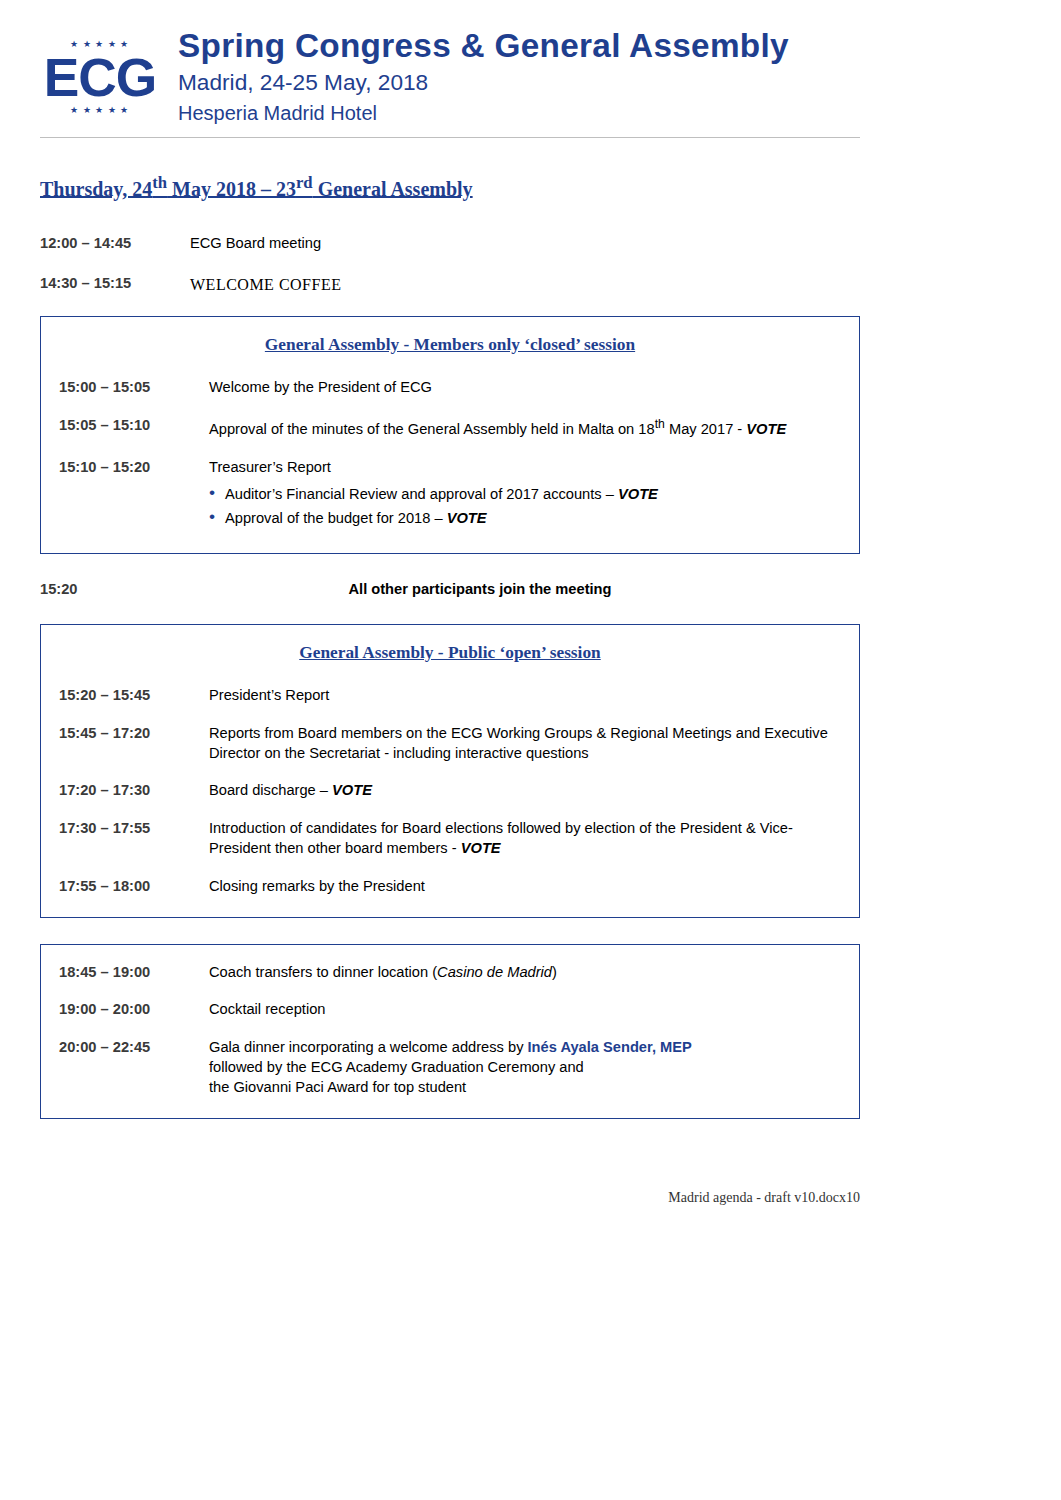★ ★ ★ ★ ★ ECG ★ ★ ★ ★ ★
Spring Congress & General Assembly
Madrid, 24-25 May, 2018
Hesperia Madrid Hotel
Thursday, 24th May 2018 – 23rd General Assembly
| 12:00 – 14:45 | ECG Board meeting |
| 14:30 – 15:15 | WELCOME COFFEE |
General Assembly - Members only ‘closed’ session
| 15:00 – 15:05 | Welcome by the President of ECG |
| 15:05 – 15:10 | Approval of the minutes of the General Assembly held in Malta on 18 th May 2017 - VOTE |
| 15:10 – 15:20 | Treasurer’s Report Auditor’s Financial Review and approval of 2017 accounts – VOTE Approval of the budget for 2018 – VOTE |
15:20
All other participants join the meeting
General Assembly - Public ‘open’ session
| 15:20 – 15:45 | President’s Report |
| 15:45 – 17:20 | Reports from Board members on the ECG Working Groups & Regional Meetings and Executive Director on the Secretariat - including interactive questions |
| 17:20 – 17:30 | Board discharge – VOTE |
| 17:30 – 17:55 | Introduction of candidates for Board elections followed by election of the President & Vice-President then other board members - VOTE |
| 17:55 – 18:00 | Closing remarks by the President |
| 18:45 – 19:00 | Coach transfers to dinner location ( Casino de Madrid ) |
| 19:00 – 20:00 | Cocktail reception |
| 20:00 – 22:45 | Gala dinner incorporating a welcome address by Inés Ayala Sender, MEP followed by the ECG Academy Graduation Ceremony and the Giovanni Paci Award for top student |
Madrid agenda - draft v10.docx10